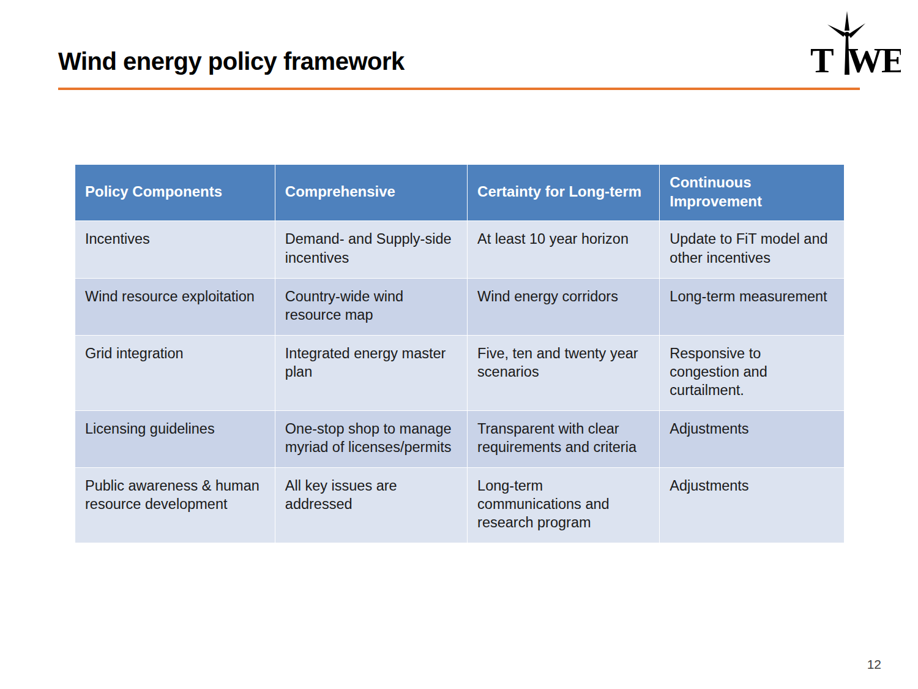Wind energy policy framework
T W E
| Policy Components | Comprehensive | Certainty for Long-term | Continuous Improvement |
| --- | --- | --- | --- |
| Incentives | Demand- and Supply-side incentives | At least 10 year horizon | Update to FiT model and other incentives |
| Wind resource exploitation | Country-wide wind resource map | Wind energy corridors | Long-term measurement |
| Grid integration | Integrated energy master plan | Five, ten and twenty year scenarios | Responsive to congestion and curtailment. |
| Licensing guidelines | One-stop shop to manage myriad of licenses/permits | Transparent with clear requirements and criteria | Adjustments |
| Public awareness & human resource development | All key issues are addressed | Long-term communications and research program | Adjustments |
12